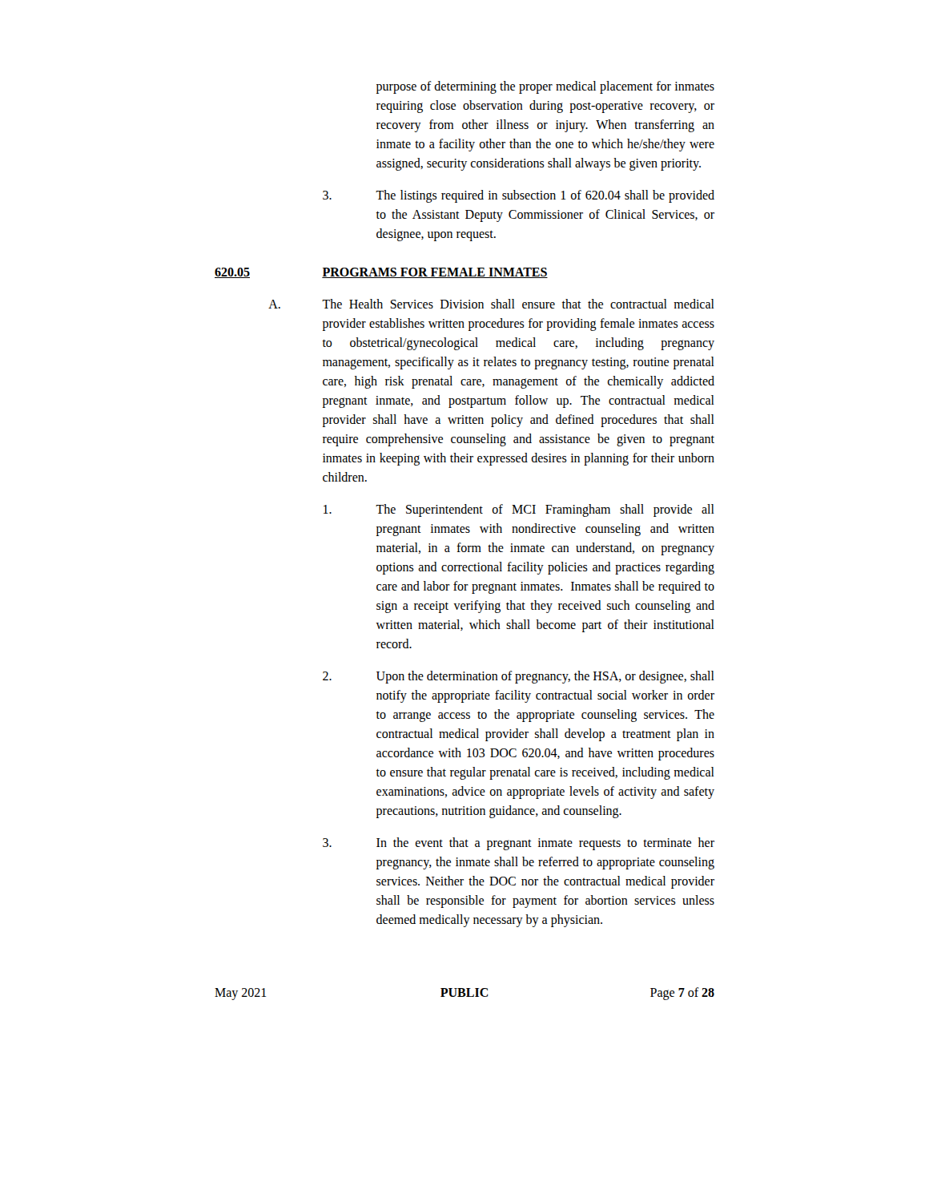purpose of determining the proper medical placement for inmates requiring close observation during post-operative recovery, or recovery from other illness or injury. When transferring an inmate to a facility other than the one to which he/she/they were assigned, security considerations shall always be given priority.
3.
The listings required in subsection 1 of 620.04 shall be provided to the Assistant Deputy Commissioner of Clinical Services, or designee, upon request.
620.05
PROGRAMS FOR FEMALE INMATES
A.
The Health Services Division shall ensure that the contractual medical provider establishes written procedures for providing female inmates access to obstetrical/gynecological medical care, including pregnancy management, specifically as it relates to pregnancy testing, routine prenatal care, high risk prenatal care, management of the chemically addicted pregnant inmate, and postpartum follow up. The contractual medical provider shall have a written policy and defined procedures that shall require comprehensive counseling and assistance be given to pregnant inmates in keeping with their expressed desires in planning for their unborn children.
1.
The Superintendent of MCI Framingham shall provide all pregnant inmates with nondirective counseling and written material, in a form the inmate can understand, on pregnancy options and correctional facility policies and practices regarding care and labor for pregnant inmates. Inmates shall be required to sign a receipt verifying that they received such counseling and written material, which shall become part of their institutional record.
2.
Upon the determination of pregnancy, the HSA, or designee, shall notify the appropriate facility contractual social worker in order to arrange access to the appropriate counseling services. The contractual medical provider shall develop a treatment plan in accordance with 103 DOC 620.04, and have written procedures to ensure that regular prenatal care is received, including medical examinations, advice on appropriate levels of activity and safety precautions, nutrition guidance, and counseling.
3.
In the event that a pregnant inmate requests to terminate her pregnancy, the inmate shall be referred to appropriate counseling services. Neither the DOC nor the contractual medical provider shall be responsible for payment for abortion services unless deemed medically necessary by a physician.
May 2021
PUBLIC
Page 7 of 28